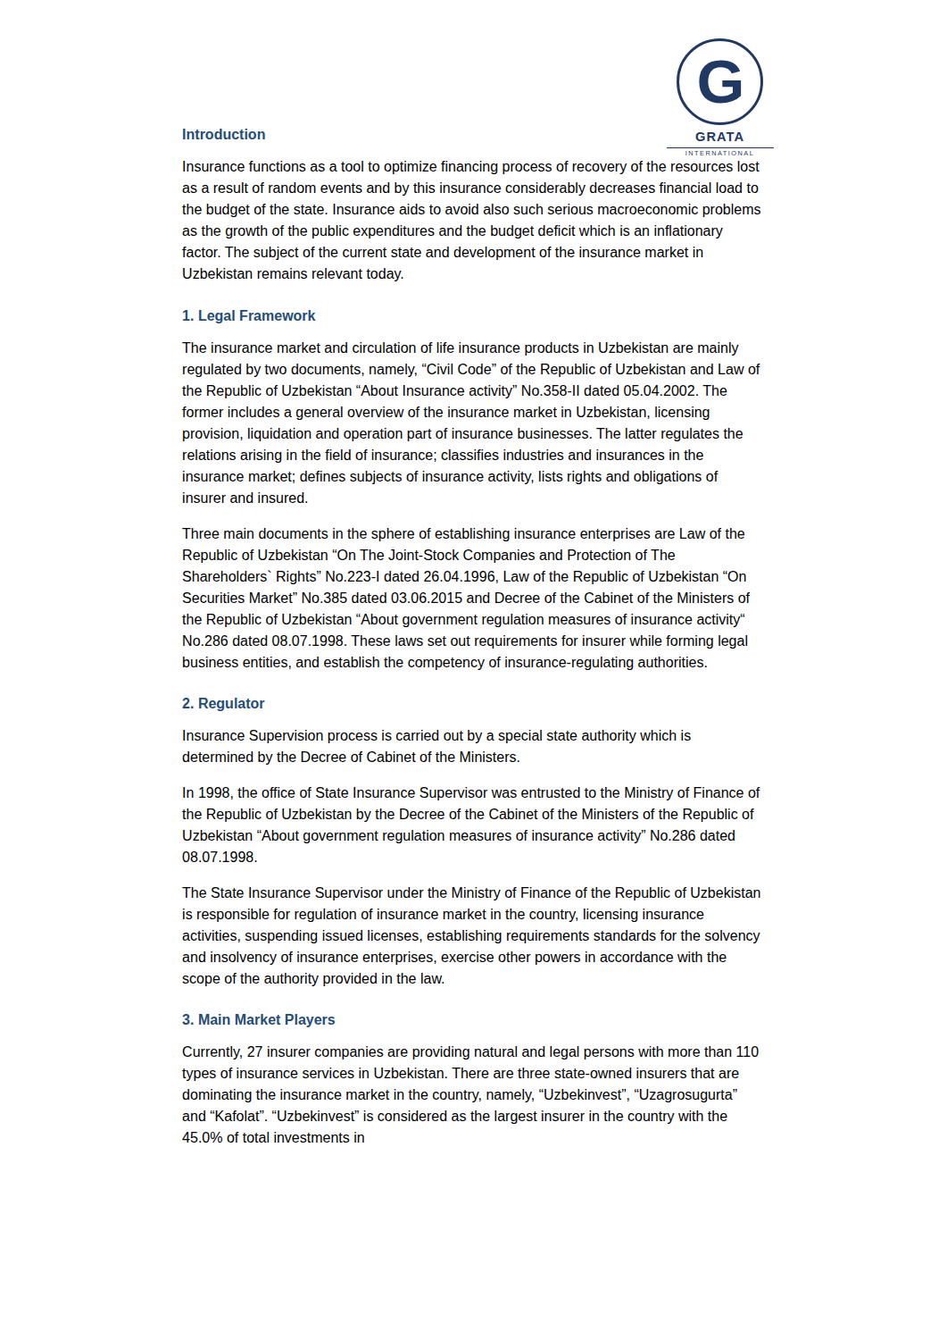G
GRATA
INTERNATIONAL
Introduction
Insurance functions as a tool to optimize financing process of recovery of the resources lost as a result of random events and by this insurance considerably decreases financial load to the budget of the state. Insurance aids to avoid also such serious macroeconomic problems as the growth of the public expenditures and the budget deficit which is an inflationary factor. The subject of the current state and development of the insurance market in Uzbekistan remains relevant today.
1. Legal Framework
The insurance market and circulation of life insurance products in Uzbekistan are mainly regulated by two documents, namely, “Civil Code” of the Republic of Uzbekistan and Law of the Republic of Uzbekistan “About Insurance activity” No.358-II dated 05.04.2002. The former includes a general overview of the insurance market in Uzbekistan, licensing provision, liquidation and operation part of insurance businesses. The latter regulates the relations arising in the field of insurance; classifies industries and insurances in the insurance market; defines subjects of insurance activity, lists rights and obligations of insurer and insured.
Three main documents in the sphere of establishing insurance enterprises are Law of the Republic of Uzbekistan “On The Joint-Stock Companies and Protection of The Shareholders` Rights” No.223-I dated 26.04.1996, Law of the Republic of Uzbekistan “On Securities Market” No.385 dated 03.06.2015 and Decree of the Cabinet of the Ministers of the Republic of Uzbekistan “About government regulation measures of insurance activity“ No.286 dated 08.07.1998. These laws set out requirements for insurer while forming legal business entities, and establish the competency of insurance-regulating authorities.
2. Regulator
Insurance Supervision process is carried out by a special state authority which is determined by the Decree of Cabinet of the Ministers.
In 1998, the office of State Insurance Supervisor was entrusted to the Ministry of Finance of the Republic of Uzbekistan by the Decree of the Cabinet of the Ministers of the Republic of Uzbekistan “About government regulation measures of insurance activity” No.286 dated 08.07.1998.
The State Insurance Supervisor under the Ministry of Finance of the Republic of Uzbekistan is responsible for regulation of insurance market in the country, licensing insurance activities, suspending issued licenses, establishing requirements standards for the solvency and insolvency of insurance enterprises, exercise other powers in accordance with the scope of the authority provided in the law.
3. Main Market Players
Currently, 27 insurer companies are providing natural and legal persons with more than 110 types of insurance services in Uzbekistan. There are three state-owned insurers that are dominating the insurance market in the country, namely, “Uzbekinvest”, “Uzagrosugurta” and “Kafolat”. “Uzbekinvest” is considered as the largest insurer in the country with the 45.0% of total investments in